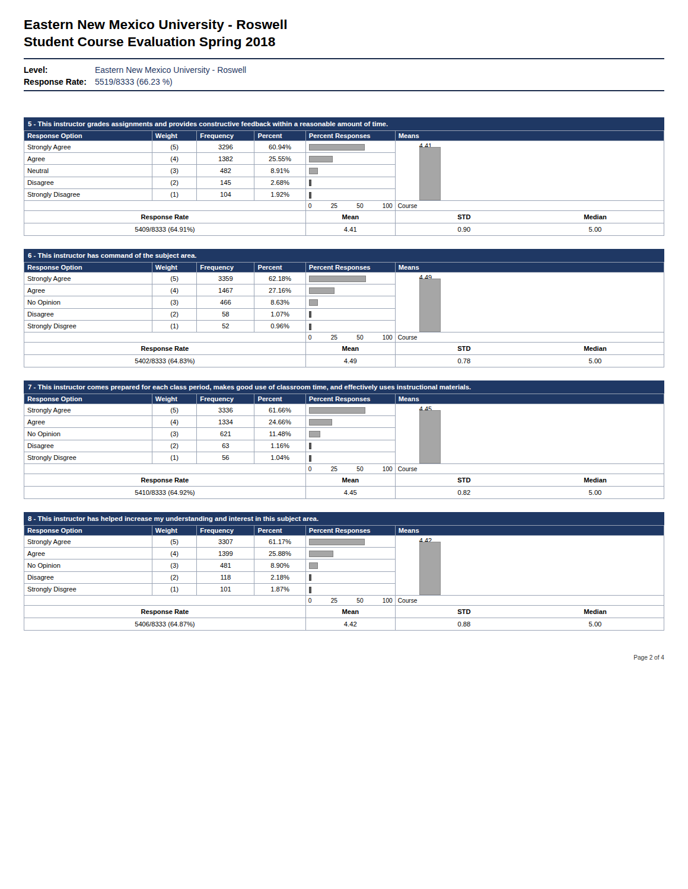Eastern New Mexico University - Roswell
Student Course Evaluation Spring 2018
Level: Eastern New Mexico University - Roswell
Response Rate: 5519/8333 (66.23 %)
5 - This instructor grades assignments and provides constructive feedback within a reasonable amount of time.
| Response Option | Weight | Frequency | Percent | Percent Responses | Means |
| --- | --- | --- | --- | --- | --- |
| Strongly Agree | (5) | 3296 | 60.94% | | 4.41 |
| Agree | (4) | 1382 | 25.55% | |
| Neutral | (3) | 482 | 8.91% | |
| Disagree | (2) | 145 | 2.68% | |
| Strongly Disagree | (1) | 104 | 1.92% | |
| | 0 25 50 100 | Course |
| Response Rate | Mean | / STD / Median / |
| 5409/8333 (64.91%) | 4.41 | / 0.90 / 5.00 / |
6 - This instructor has command of the subject area.
| Response Option | Weight | Frequency | Percent | Percent Responses | Means |
| --- | --- | --- | --- | --- | --- |
| Strongly Agree | (5) | 3359 | 62.18% | | 4.49 |
| Agree | (4) | 1467 | 27.16% | |
| No Opinion | (3) | 466 | 8.63% | |
| Disagree | (2) | 58 | 1.07% | |
| Strongly Disgree | (1) | 52 | 0.96% | |
| | 0 25 50 100 | Course |
| Response Rate | Mean | / STD / Median / |
| 5402/8333 (64.83%) | 4.49 | / 0.78 / 5.00 / |
7 - This instructor comes prepared for each class period, makes good use of classroom time, and effectively uses instructional materials.
| Response Option | Weight | Frequency | Percent | Percent Responses | Means |
| --- | --- | --- | --- | --- | --- |
| Strongly Agree | (5) | 3336 | 61.66% | | 4.45 |
| Agree | (4) | 1334 | 24.66% | |
| No Opinion | (3) | 621 | 11.48% | |
| Disagree | (2) | 63 | 1.16% | |
| Strongly Disgree | (1) | 56 | 1.04% | |
| | 0 25 50 100 | Course |
| Response Rate | Mean | / STD / Median / |
| 5410/8333 (64.92%) | 4.45 | / 0.82 / 5.00 / |
8 - This instructor has helped increase my understanding and interest in this subject area.
| Response Option | Weight | Frequency | Percent | Percent Responses | Means |
| --- | --- | --- | --- | --- | --- |
| Strongly Agree | (5) | 3307 | 61.17% | | 4.42 |
| Agree | (4) | 1399 | 25.88% | |
| No Opinion | (3) | 481 | 8.90% | |
| Disagree | (2) | 118 | 2.18% | |
| Strongly Disgree | (1) | 101 | 1.87% | |
| | 0 25 50 100 | Course |
| Response Rate | Mean | / STD / Median / |
| 5406/8333 (64.87%) | 4.42 | / 0.88 / 5.00 / |
Page 2 of 4